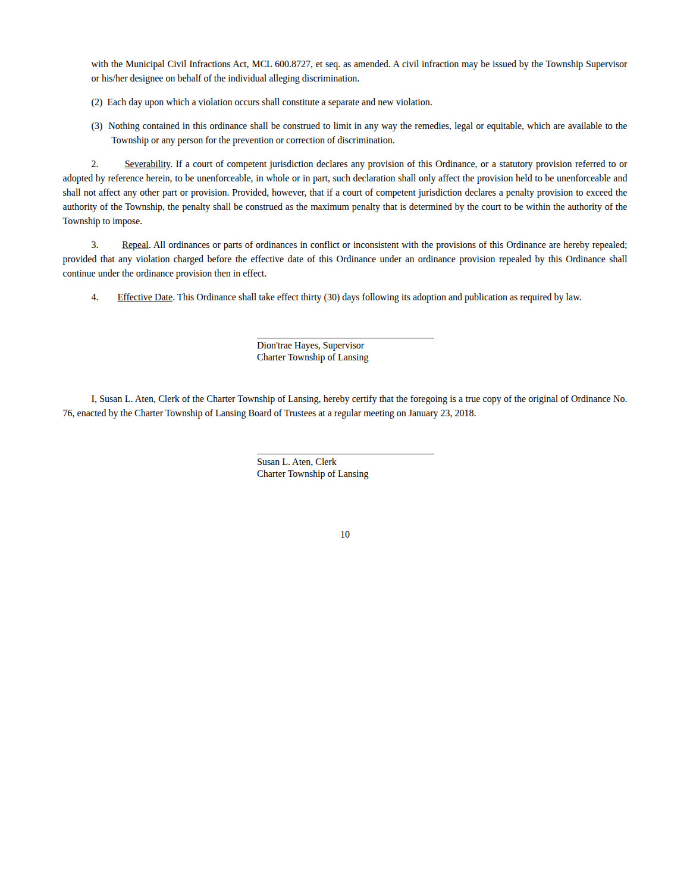with the Municipal Civil Infractions Act, MCL 600.8727, et seq. as amended. A civil infraction may be issued by the Township Supervisor or his/her designee on behalf of the individual alleging discrimination.
(2) Each day upon which a violation occurs shall constitute a separate and new violation.
(3) Nothing contained in this ordinance shall be construed to limit in any way the remedies, legal or equitable, which are available to the Township or any person for the prevention or correction of discrimination.
2. Severability. If a court of competent jurisdiction declares any provision of this Ordinance, or a statutory provision referred to or adopted by reference herein, to be unenforceable, in whole or in part, such declaration shall only affect the provision held to be unenforceable and shall not affect any other part or provision. Provided, however, that if a court of competent jurisdiction declares a penalty provision to exceed the authority of the Township, the penalty shall be construed as the maximum penalty that is determined by the court to be within the authority of the Township to impose.
3. Repeal. All ordinances or parts of ordinances in conflict or inconsistent with the provisions of this Ordinance are hereby repealed; provided that any violation charged before the effective date of this Ordinance under an ordinance provision repealed by this Ordinance shall continue under the ordinance provision then in effect.
4. Effective Date. This Ordinance shall take effect thirty (30) days following its adoption and publication as required by law.
Dion'trae Hayes, Supervisor
Charter Township of Lansing
I, Susan L. Aten, Clerk of the Charter Township of Lansing, hereby certify that the foregoing is a true copy of the original of Ordinance No. 76, enacted by the Charter Township of Lansing Board of Trustees at a regular meeting on January 23, 2018.
Susan L. Aten, Clerk
Charter Township of Lansing
10